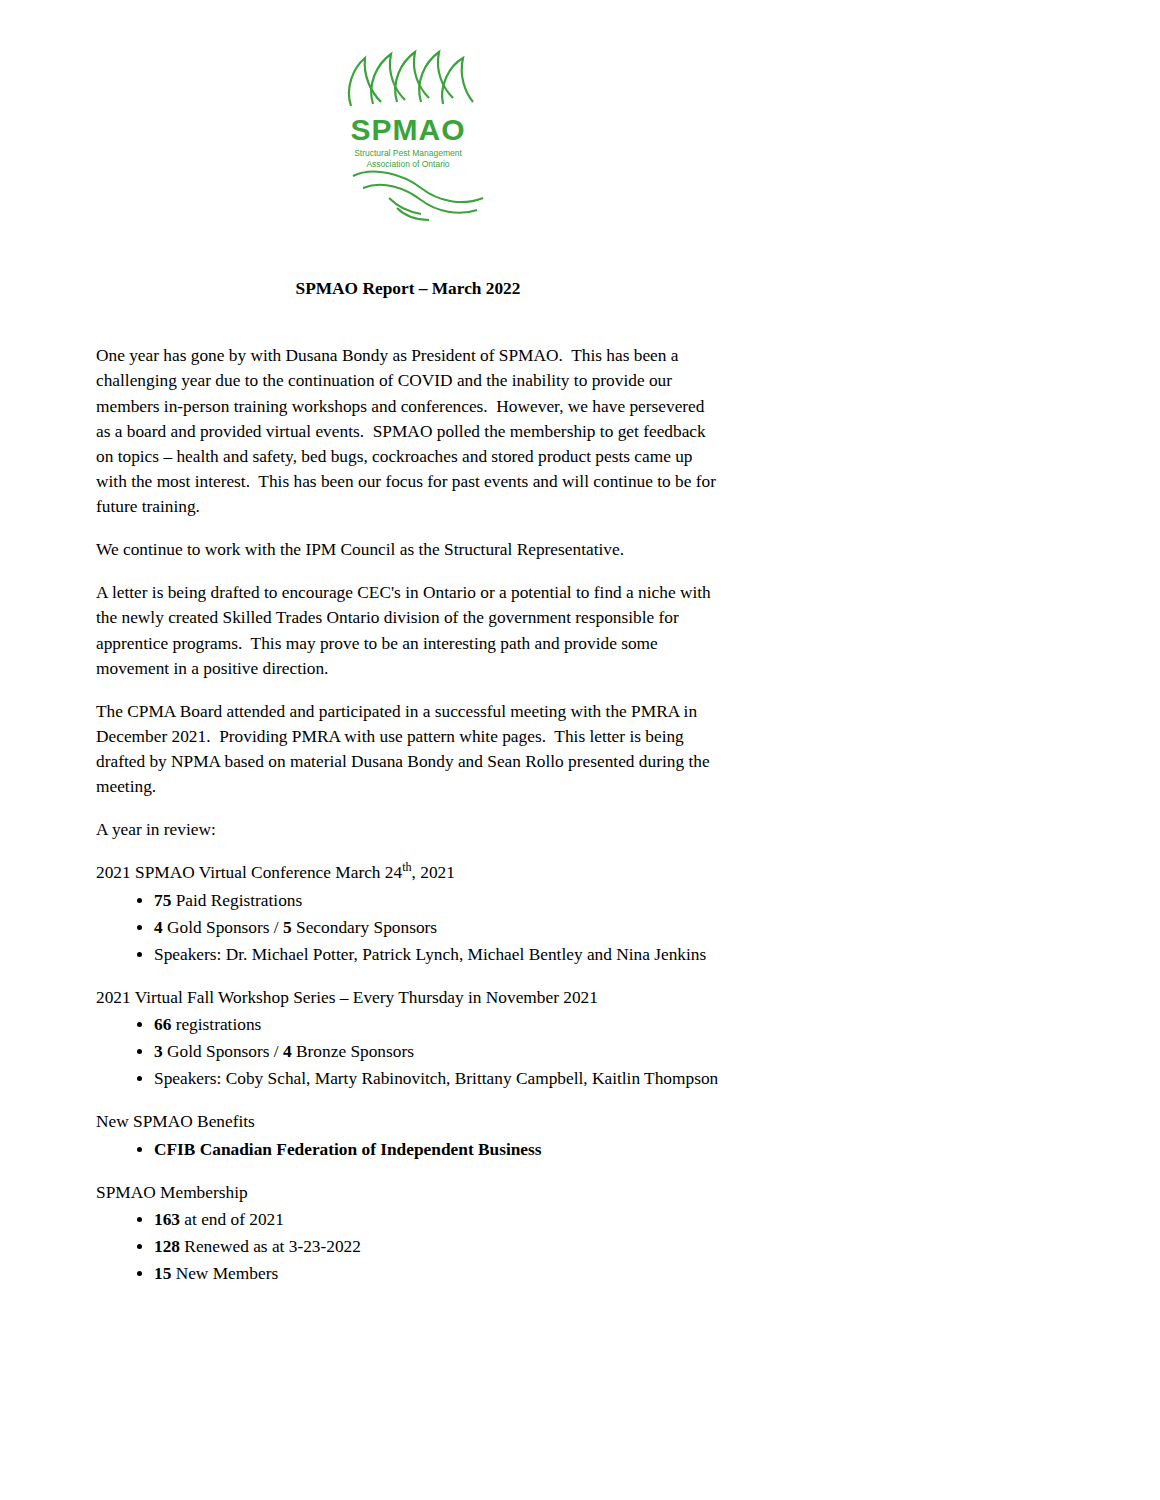SPMAO Structural Pest Management Association of Ontario
SPMAO Report – March 2022
One year has gone by with Dusana Bondy as President of SPMAO. This has been a challenging year due to the continuation of COVID and the inability to provide our members in-person training workshops and conferences. However, we have persevered as a board and provided virtual events. SPMAO polled the membership to get feedback on topics – health and safety, bed bugs, cockroaches and stored product pests came up with the most interest. This has been our focus for past events and will continue to be for future training.
We continue to work with the IPM Council as the Structural Representative.
A letter is being drafted to encourage CEC's in Ontario or a potential to find a niche with the newly created Skilled Trades Ontario division of the government responsible for apprentice programs. This may prove to be an interesting path and provide some movement in a positive direction.
The CPMA Board attended and participated in a successful meeting with the PMRA in December 2021. Providing PMRA with use pattern white pages. This letter is being drafted by NPMA based on material Dusana Bondy and Sean Rollo presented during the meeting.
A year in review:
2021 SPMAO Virtual Conference March 24th, 2021
75 Paid Registrations
4 Gold Sponsors / 5 Secondary Sponsors
Speakers: Dr. Michael Potter, Patrick Lynch, Michael Bentley and Nina Jenkins
2021 Virtual Fall Workshop Series – Every Thursday in November 2021
66 registrations
3 Gold Sponsors / 4 Bronze Sponsors
Speakers: Coby Schal, Marty Rabinovitch, Brittany Campbell, Kaitlin Thompson
New SPMAO Benefits
CFIB Canadian Federation of Independent Business
SPMAO Membership
163 at end of 2021
128 Renewed as at 3-23-2022
15 New Members